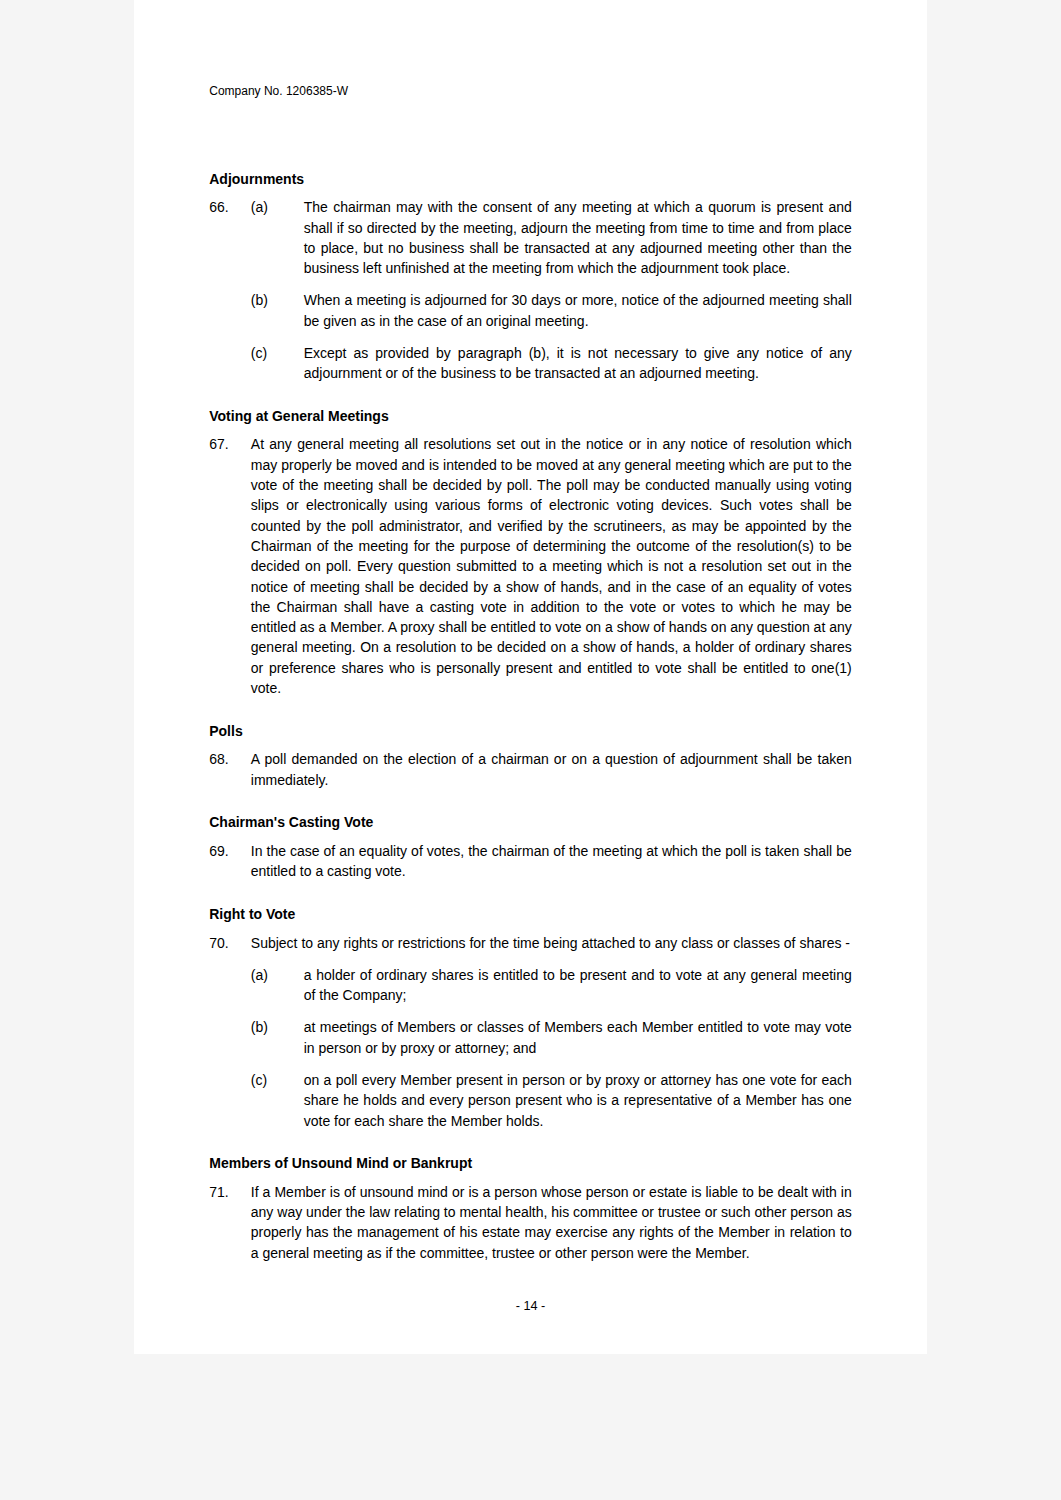Company No. 1206385-W
Adjournments
66.
(a)
The chairman may with the consent of any meeting at which a quorum is present and shall if so directed by the meeting, adjourn the meeting from time to time and from place to place, but no business shall be transacted at any adjourned meeting other than the business left unfinished at the meeting from which the adjournment took place.
(b)
When a meeting is adjourned for 30 days or more, notice of the adjourned meeting shall be given as in the case of an original meeting.
(c)
Except as provided by paragraph (b), it is not necessary to give any notice of any adjournment or of the business to be transacted at an adjourned meeting.
Voting at General Meetings
67.
At any general meeting all resolutions set out in the notice or in any notice of resolution which may properly be moved and is intended to be moved at any general meeting which are put to the vote of the meeting shall be decided by poll. The poll may be conducted manually using voting slips or electronically using various forms of electronic voting devices. Such votes shall be counted by the poll administrator, and verified by the scrutineers, as may be appointed by the Chairman of the meeting for the purpose of determining the outcome of the resolution(s) to be decided on poll. Every question submitted to a meeting which is not a resolution set out in the notice of meeting shall be decided by a show of hands, and in the case of an equality of votes the Chairman shall have a casting vote in addition to the vote or votes to which he may be entitled as a Member. A proxy shall be entitled to vote on a show of hands on any question at any general meeting. On a resolution to be decided on a show of hands, a holder of ordinary shares or preference shares who is personally present and entitled to vote shall be entitled to one(1) vote.
Polls
68.
A poll demanded on the election of a chairman or on a question of adjournment shall be taken immediately.
Chairman's Casting Vote
69.
In the case of an equality of votes, the chairman of the meeting at which the poll is taken shall be entitled to a casting vote.
Right to Vote
70.
Subject to any rights or restrictions for the time being attached to any class or classes of shares -
(a)
a holder of ordinary shares is entitled to be present and to vote at any general meeting of the Company;
(b)
at meetings of Members or classes of Members each Member entitled to vote may vote in person or by proxy or attorney; and
(c)
on a poll every Member present in person or by proxy or attorney has one vote for each share he holds and every person present who is a representative of a Member has one vote for each share the Member holds.
Members of Unsound Mind or Bankrupt
71.
If a Member is of unsound mind or is a person whose person or estate is liable to be dealt with in any way under the law relating to mental health, his committee or trustee or such other person as properly has the management of his estate may exercise any rights of the Member in relation to a general meeting as if the committee, trustee or other person were the Member.
- 14 -